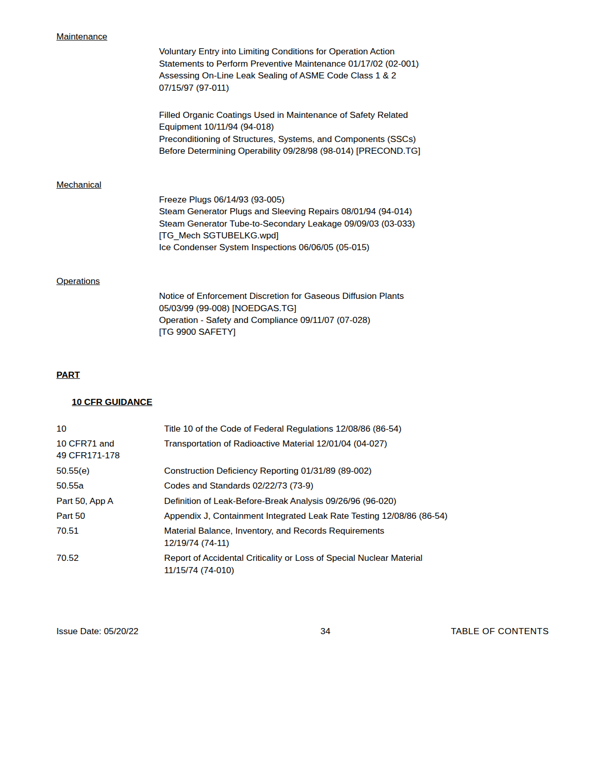Maintenance
Voluntary Entry into Limiting Conditions for Operation Action
Statements to Perform Preventive Maintenance 01/17/02 (02-001)
Assessing On-Line Leak Sealing of ASME Code Class 1 & 2
07/15/97 (97-011)
Filled Organic Coatings Used in Maintenance of Safety Related
Equipment 10/11/94 (94-018)
Preconditioning of Structures, Systems, and Components (SSCs)
Before Determining Operability 09/28/98 (98-014) [PRECOND.TG]
Mechanical
Freeze Plugs 06/14/93 (93-005)
Steam Generator Plugs and Sleeving Repairs 08/01/94 (94-014)
Steam Generator Tube-to-Secondary Leakage 09/09/03 (03-033)
[TG_Mech SGTUBELKG.wpd]
Ice Condenser System Inspections 06/06/05 (05-015)
Operations
Notice of Enforcement Discretion for Gaseous Diffusion Plants
05/03/99 (99-008) [NOEDGAS.TG]
Operation - Safety and Compliance 09/11/07 (07-028)
[TG 9900 SAFETY]
PART
10 CFR GUIDANCE
| 10 | Title 10 of the Code of Federal Regulations 12/08/86 (86-54) |
| 10 CFR71 and 49 CFR171-178 | Transportation of Radioactive Material 12/01/04 (04-027) |
| 50.55(e) | Construction Deficiency Reporting 01/31/89 (89-002) |
| 50.55a | Codes and Standards 02/22/73 (73-9) |
| Part 50, App A | Definition of Leak-Before-Break Analysis 09/26/96 (96-020) |
| Part 50 | Appendix J, Containment Integrated Leak Rate Testing 12/08/86 (86-54) |
| 70.51 | Material Balance, Inventory, and Records Requirements 12/19/74 (74-11) |
| 70.52 | Report of Accidental Criticality or Loss of Special Nuclear Material 11/15/74 (74-010) |
Issue Date: 05/20/22 34 TABLE OF CONTENTS